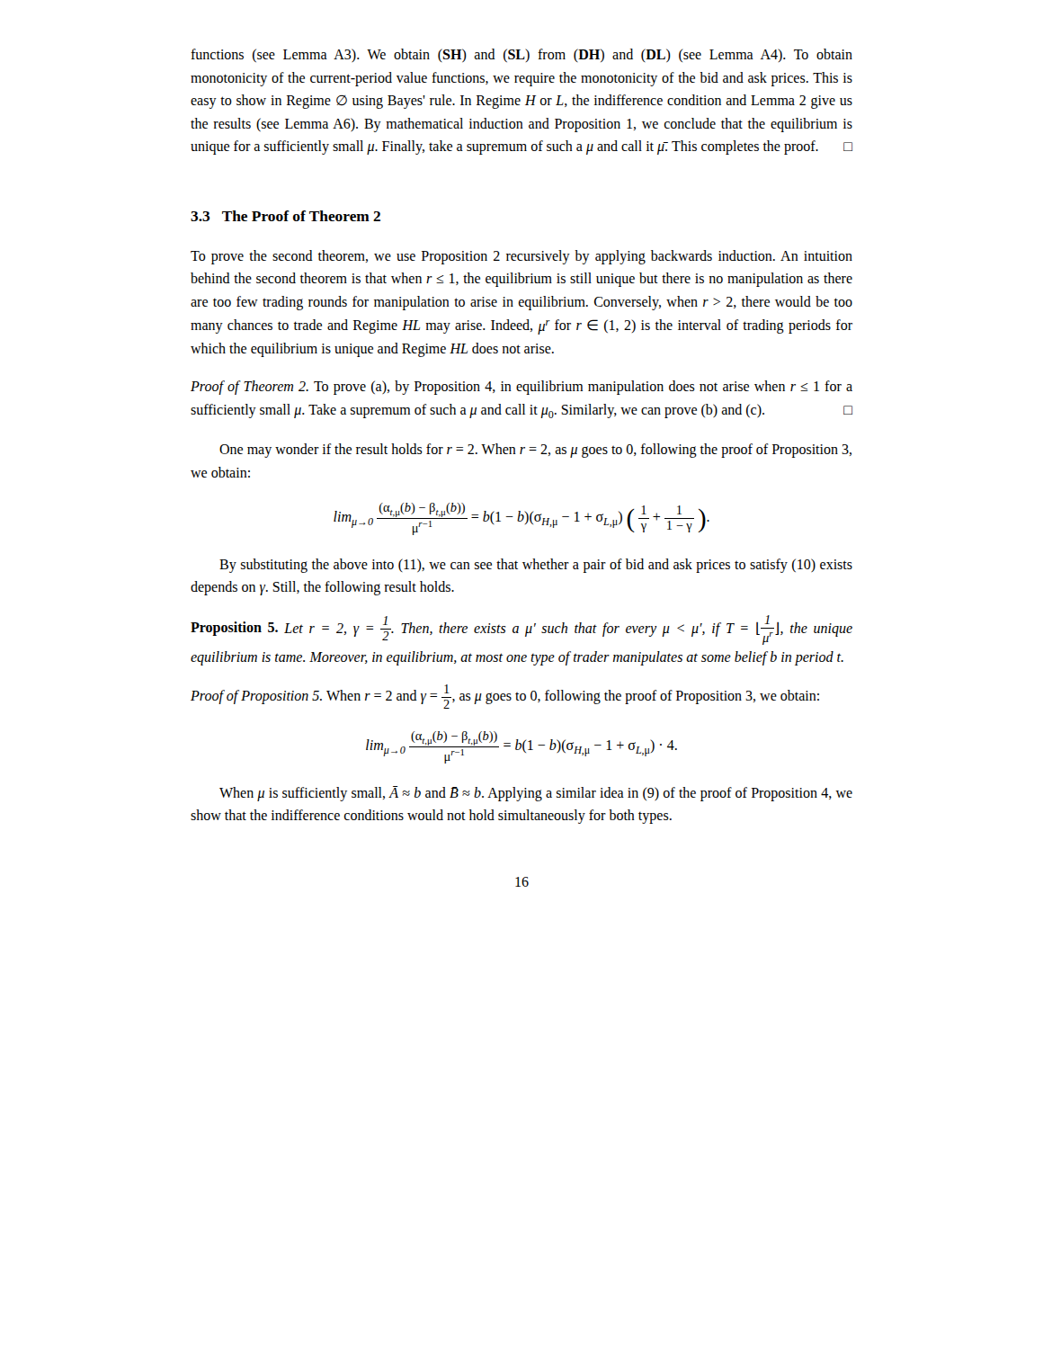functions (see Lemma A3). We obtain (SH) and (SL) from (DH) and (DL) (see Lemma A4). To obtain monotonicity of the current-period value functions, we require the monotonicity of the bid and ask prices. This is easy to show in Regime ∅ using Bayes' rule. In Regime H or L, the indifference condition and Lemma 2 give us the results (see Lemma A6). By mathematical induction and Proposition 1, we conclude that the equilibrium is unique for a sufficiently small μ. Finally, take a supremum of such a μ and call it μ̄. This completes the proof. □
3.3 The Proof of Theorem 2
To prove the second theorem, we use Proposition 2 recursively by applying backwards induction. An intuition behind the second theorem is that when r ≤ 1, the equilibrium is still unique but there is no manipulation as there are too few trading rounds for manipulation to arise in equilibrium. Conversely, when r > 2, there would be too many chances to trade and Regime HL may arise. Indeed, μr for r ∈ (1, 2) is the interval of trading periods for which the equilibrium is unique and Regime HL does not arise.
Proof of Theorem 2. To prove (a), by Proposition 4, in equilibrium manipulation does not arise when r ≤ 1 for a sufficiently small μ. Take a supremum of such a μ and call it μ0. Similarly, we can prove (b) and (c). □
One may wonder if the result holds for r = 2. When r = 2, as μ goes to 0, following the proof of Proposition 3, we obtain:
limμ→0 (αt,μ(b) − βt,μ(b)) μr−1 = b(1 − b)(σH,μ − 1 + σL,μ) ( 1 γ + 11 − γ ).
By substituting the above into (11), we can see that whether a pair of bid and ask prices to satisfy (10) exists depends on γ. Still, the following result holds.
Proposition 5. Let r = 2, γ = 12. Then, there exists a μ′ such that for every μ < μ′, if T = ⌊1 μr⌋, the unique equilibrium is tame. Moreover, in equilibrium, at most one type of trader manipulates at some belief b in period t.
Proof of Proposition 5. When r = 2 and γ = 12, as μ goes to 0, following the proof of Proposition 3, we obtain:
limμ→0 (αt,μ(b) − βt,μ(b)) μr−1 = b(1 − b)(σH,μ − 1 + σL,μ) · 4.
When μ is sufficiently small, Ā ≈ b and B̄ ≈ b. Applying a similar idea in (9) of the proof of Proposition 4, we show that the indifference conditions would not hold simultaneously for both types.
16